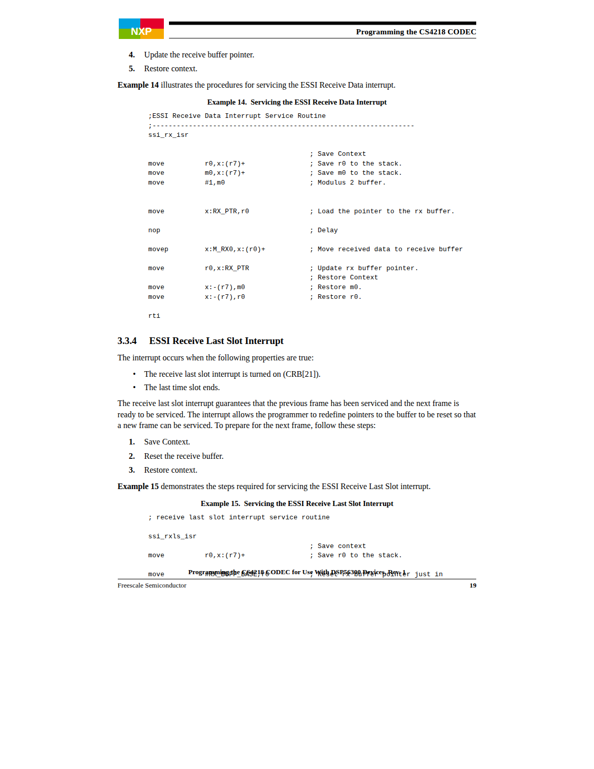NXP
Programming the CS4218 CODEC
Update the receive buffer pointer.
Restore context.
Example 14 illustrates the procedures for servicing the ESSI Receive Data interrupt.
Example 14. Servicing the ESSI Receive Data Interrupt
;ESSI Receive Data Interrupt Service Routine
;-----------------------------------------------------------------
ssi_rx_isr

                                        ; Save Context
move          r0,x:(r7)+                ; Save r0 to the stack.
move          m0,x:(r7)+                ; Save m0 to the stack.
move          #1,m0                     ; Modulus 2 buffer.


move          x:RX_PTR,r0               ; Load the pointer to the rx buffer.

nop                                     ; Delay

movep         x:M_RX0,x:(r0)+           ; Move received data to receive buffer

move          r0,x:RX_PTR               ; Update rx buffer pointer.
                                        ; Restore Context
move          x:-(r7),m0                ; Restore m0.
move          x:-(r7),r0                ; Restore r0.

rti
3.3.4 ESSI Receive Last Slot Interrupt
The interrupt occurs when the following properties are true:
The receive last slot interrupt is turned on (CRB[21]).
The last time slot ends.
The receive last slot interrupt guarantees that the previous frame has been serviced and the next frame is ready to be serviced. The interrupt allows the programmer to redefine pointers to the buffer to be reset so that a new frame can be serviced. To prepare for the next frame, follow these steps:
Save Context.
Reset the receive buffer.
Restore context.
Example 15 demonstrates the steps required for servicing the ESSI Receive Last Slot interrupt.
Example 15. Servicing the ESSI Receive Last Slot Interrupt
; receive last slot interrupt service routine

ssi_rxls_isr
                                        ; Save context
move          r0,x:(r7)+                ; Save r0 to the stack.

move          #RX_BUFF_BASE,r0          ; Reset rx buffer pointer just in
Programming the CS4218 CODEC for Use With DSP56300 Devices, Rev. 1
Freescale Semiconductor
19